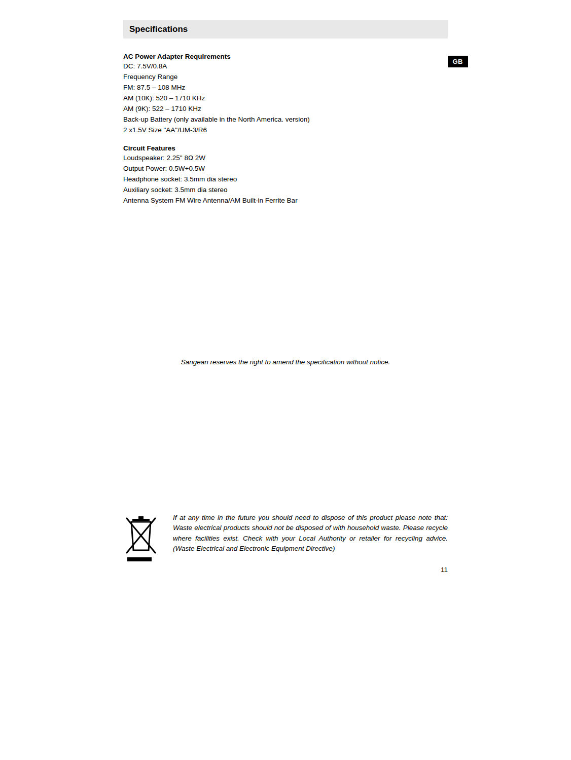GB
Specifications
AC Power Adapter Requirements
DC: 7.5V/0.8A
Frequency Range
FM: 87.5 – 108 MHz
AM (10K): 520 – 1710 KHz
AM (9K): 522 – 1710 KHz
Back-up Battery (only available in the North America. version)
2 x1.5V Size "AA"/UM-3/R6
Circuit Features
Loudspeaker: 2.25" 8Ω 2W
Output Power: 0.5W+0.5W
Headphone socket: 3.5mm dia stereo
Auxiliary socket: 3.5mm dia stereo
Antenna System FM Wire Antenna/AM Built-in Ferrite Bar
Sangean reserves the right to amend the specification without notice.
If at any time in the future you should need to dispose of this product please note that: Waste electrical products should not be disposed of with household waste. Please recycle where facilities exist. Check with your Local Authority or retailer for recycling advice. (Waste Electrical and Electronic Equipment Directive)
11